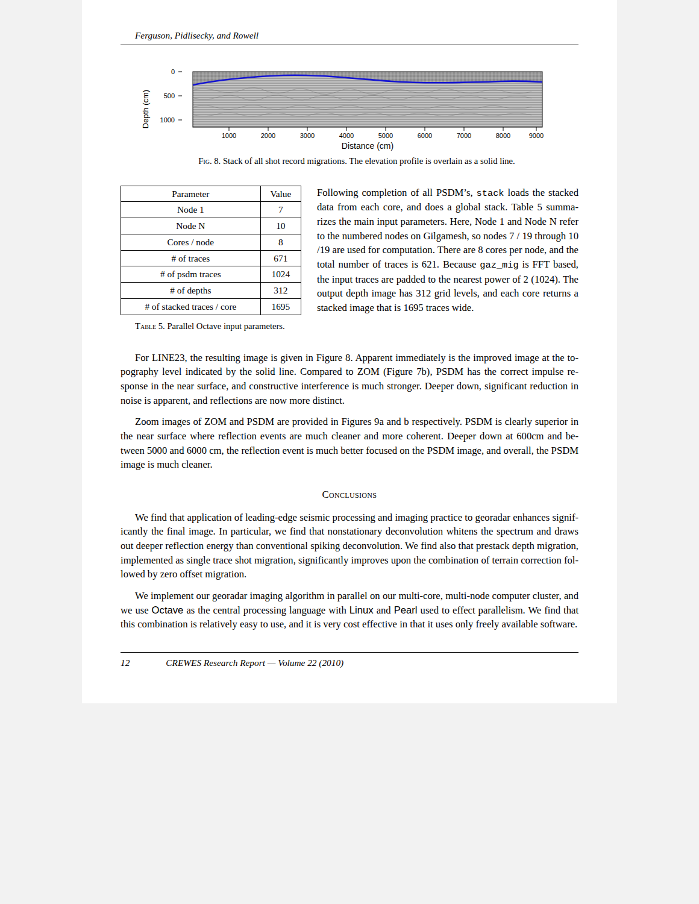Ferguson, Pidlisecky, and Rowell
Depth (cm) 0 500 1000 1000 2000 3000 4000 5000 6000 7000 8000 9000 Distance (cm)
Fig. 8. Stack of all shot record migrations. The elevation profile is overlain as a solid line.
| Parameter | Value |
| --- | --- |
| Node 1 | 7 |
| Node N | 10 |
| Cores / node | 8 |
| # of traces | 671 |
| # of psdm traces | 1024 |
| # of depths | 312 |
| # of stacked traces / core | 1695 |
Table 5. Parallel Octave input parameters.
Following completion of all PSDM’s, stack loads the stacked data from each core, and does a global stack. Table 5 summarizes the main input parameters. Here, Node 1 and Node N refer to the numbered nodes on Gilgamesh, so nodes 7 / 19 through 10 /19 are used for computation. There are 8 cores per node, and the total number of traces is 621. Because gaz_mig is FFT based, the input traces are padded to the nearest power of 2 (1024). The output depth image has 312 grid levels, and each core returns a stacked image that is 1695 traces wide.
For LINE23, the resulting image is given in Figure 8. Apparent immediately is the improved image at the topography level indicated by the solid line. Compared to ZOM (Figure 7b), PSDM has the correct impulse response in the near surface, and constructive interference is much stronger. Deeper down, significant reduction in noise is apparent, and reflections are now more distinct.
Zoom images of ZOM and PSDM are provided in Figures 9a and b respectively. PSDM is clearly superior in the near surface where reflection events are much cleaner and more coherent. Deeper down at 600cm and between 5000 and 6000 cm, the reflection event is much better focused on the PSDM image, and overall, the PSDM image is much cleaner.
Conclusions
We find that application of leading-edge seismic processing and imaging practice to georadar enhances significantly the final image. In particular, we find that nonstationary deconvolution whitens the spectrum and draws out deeper reflection energy than conventional spiking deconvolution. We find also that prestack depth migration, implemented as single trace shot migration, significantly improves upon the combination of terrain correction followed by zero offset migration.
We implement our georadar imaging algorithm in parallel on our multi-core, multi-node computer cluster, and we use Octave as the central processing language with Linux and Pearl used to effect parallelism. We find that this combination is relatively easy to use, and it is very cost effective in that it uses only freely available software.
12 CREWES Research Report — Volume 22 (2010)